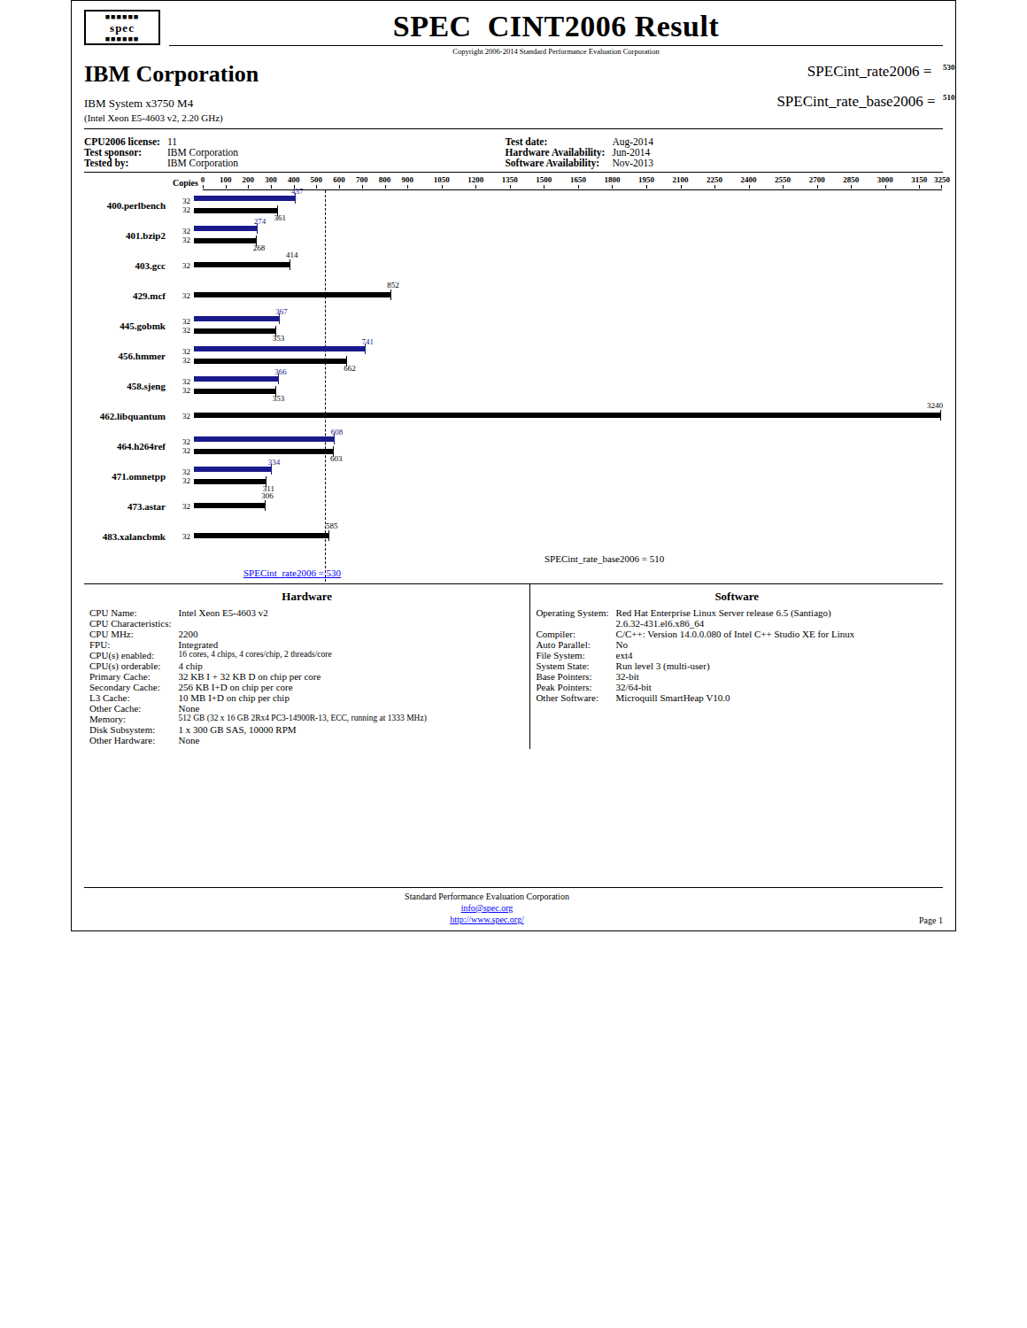■■■■■■
spec
■■■■■■
SPEC CINT2006 Result
Copyright 2006-2014 Standard Performance Evaluation Corporation
IBM Corporation
IBM System x3750 M4
(Intel Xeon E5-4603 v2, 2.20 GHz)
SPECint_rate2006 = 530
SPECint_rate_base2006 = 510
CPU2006 license:
11
Test date:
Aug-2014
Test sponsor:
IBM Corporation
Hardware Availability:
Jun-2014
Tested by:
IBM Corporation
Software Availability:
Nov-2013
| | Copies | 0 100 200 300 400 500 600 700 800 900 1050 1200 1350 1500 1650 1800 1950 2100 2250 2400 2550 2700 2850 3000 3150 3250 |
| --- | --- | --- |
400.perlbench
32
32
437
361
401.bzip2
32
32
274
268
403.gcc
32
414
429.mcf
32
852
445.gobmk
32
32
367
353
456.hmmer
32
32
741
662
458.sjeng
32
32
366
353
462.libquantum
32
3240
464.h264ref
32
32
608
603
471.omnetpp
32
32
334
311
473.astar
32
306
483.xalancbmk
32
585
SPECint_rate_base2006 = 510
SPECint_rate2006 = 530
Hardware
CPU Name:
Intel Xeon E5-4603 v2
CPU Characteristics:
CPU MHz:
2200
FPU:
Integrated
CPU(s) enabled:
16 cores, 4 chips, 4 cores/chip, 2 threads/core
CPU(s) orderable:
4 chip
Primary Cache:
32 KB I + 32 KB D on chip per core
Secondary Cache:
256 KB I+D on chip per core
L3 Cache:
10 MB I+D on chip per chip
Other Cache:
None
Memory:
512 GB (32 x 16 GB 2Rx4 PC3-14900R-13, ECC, running at 1333 MHz)
Disk Subsystem:
1 x 300 GB SAS, 10000 RPM
Other Hardware:
None
Software
Operating System:
Red Hat Enterprise Linux Server release 6.5 (Santiago)
2.6.32-431.el6.x86_64
Compiler:
C/C++: Version 14.0.0.080 of Intel C++ Studio XE for Linux
Auto Parallel:
No
File System:
ext4
System State:
Run level 3 (multi-user)
Base Pointers:
32-bit
Peak Pointers:
32/64-bit
Other Software:
Microquill SmartHeap V10.0
Standard Performance Evaluation Corporation
info@spec.org
http://www.spec.org/
Page 1